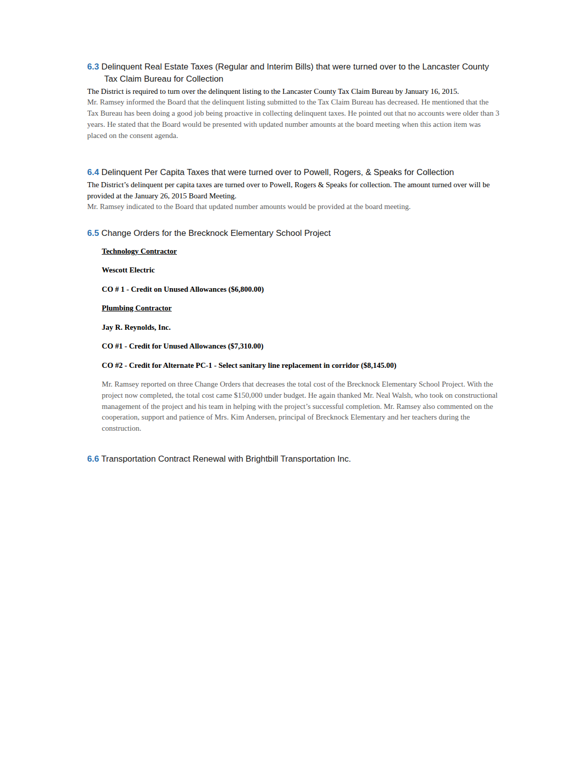6.3 Delinquent Real Estate Taxes (Regular and Interim Bills) that were turned over to the Lancaster County Tax Claim Bureau for Collection
The District is required to turn over the delinquent listing to the Lancaster County Tax Claim Bureau by January 16, 2015.
Mr. Ramsey informed the Board that the delinquent listing submitted to the Tax Claim Bureau has decreased. He mentioned that the Tax Bureau has been doing a good job being proactive in collecting delinquent taxes. He pointed out that no accounts were older than 3 years. He stated that the Board would be presented with updated number amounts at the board meeting when this action item was placed on the consent agenda.
6.4 Delinquent Per Capita Taxes that were turned over to Powell, Rogers, & Speaks for Collection
The District’s delinquent per capita taxes are turned over to Powell, Rogers & Speaks for collection. The amount turned over will be provided at the January 26, 2015 Board Meeting.
Mr. Ramsey indicated to the Board that updated number amounts would be provided at the board meeting.
6.5 Change Orders for the Brecknock Elementary School Project
Technology Contractor
Wescott Electric
CO # 1 - Credit on Unused Allowances ($6,800.00)
Plumbing Contractor
Jay R. Reynolds, Inc.
CO #1 - Credit for Unused Allowances ($7,310.00)
CO #2 - Credit for Alternate PC-1 - Select sanitary line replacement in corridor ($8,145.00)
Mr. Ramsey reported on three Change Orders that decreases the total cost of the Brecknock Elementary School Project. With the project now completed, the total cost came $150,000 under budget. He again thanked Mr. Neal Walsh, who took on constructional management of the project and his team in helping with the project’s successful completion. Mr. Ramsey also commented on the cooperation, support and patience of Mrs. Kim Andersen, principal of Brecknock Elementary and her teachers during the construction.
6.6 Transportation Contract Renewal with Brightbill Transportation Inc.